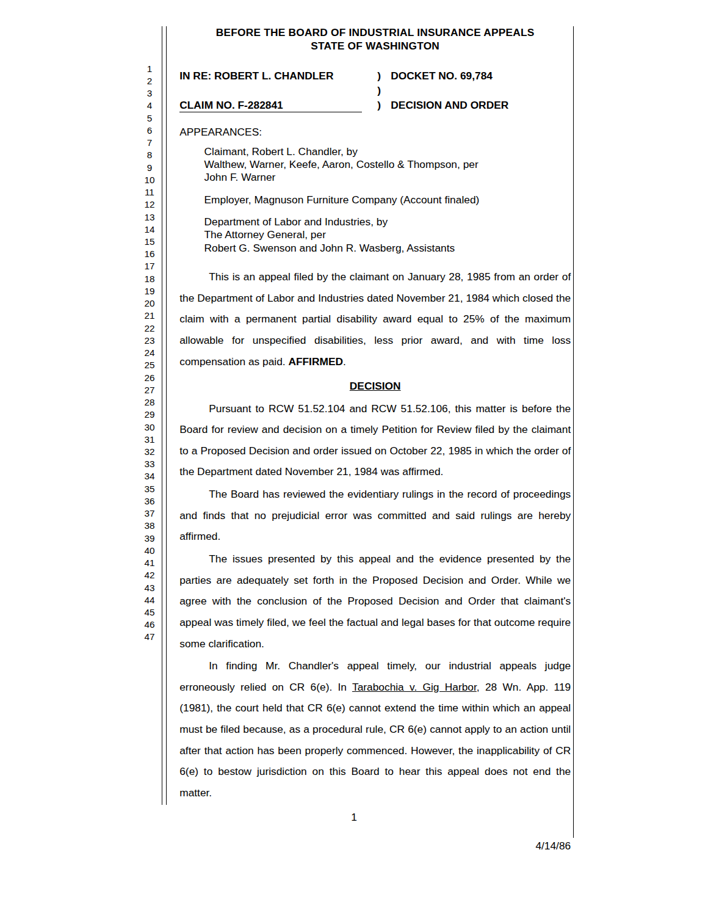1
2
3
4
5
6
7
8
9
10
11
12
13
14
15
16
17
18
19
20
21
22
23
24
25
26
27
28
29
30
31
32
33
34
35
36
37
38
39
40
41
42
43
44
45
46
47
BEFORE THE BOARD OF INDUSTRIAL INSURANCE APPEALS
STATE OF WASHINGTON
| IN RE: ROBERT L. CHANDLER | ) | DOCKET NO. 69,784 |
| | ) | |
| CLAIM NO. F-282841 | ) | DECISION AND ORDER |
APPEARANCES:
Claimant, Robert L. Chandler, by
Walthew, Warner, Keefe, Aaron, Costello & Thompson, per
John F. Warner
Employer, Magnuson Furniture Company (Account finaled)
Department of Labor and Industries, by
The Attorney General, per
Robert G. Swenson and John R. Wasberg, Assistants
This is an appeal filed by the claimant on January 28, 1985 from an order of the Department of Labor and Industries dated November 21, 1984 which closed the claim with a permanent partial disability award equal to 25% of the maximum allowable for unspecified disabilities, less prior award, and with time loss compensation as paid. AFFIRMED.
DECISION
Pursuant to RCW 51.52.104 and RCW 51.52.106, this matter is before the Board for review and decision on a timely Petition for Review filed by the claimant to a Proposed Decision and order issued on October 22, 1985 in which the order of the Department dated November 21, 1984 was affirmed.
The Board has reviewed the evidentiary rulings in the record of proceedings and finds that no prejudicial error was committed and said rulings are hereby affirmed.
The issues presented by this appeal and the evidence presented by the parties are adequately set forth in the Proposed Decision and Order. While we agree with the conclusion of the Proposed Decision and Order that claimant's appeal was timely filed, we feel the factual and legal bases for that outcome require some clarification.
In finding Mr. Chandler's appeal timely, our industrial appeals judge erroneously relied on CR 6(e). In Tarabochia v. Gig Harbor, 28 Wn. App. 119 (1981), the court held that CR 6(e) cannot extend the time within which an appeal must be filed because, as a procedural rule, CR 6(e) cannot apply to an action until after that action has been properly commenced. However, the inapplicability of CR 6(e) to bestow jurisdiction on this Board to hear this appeal does not end the matter.
1
4/14/86